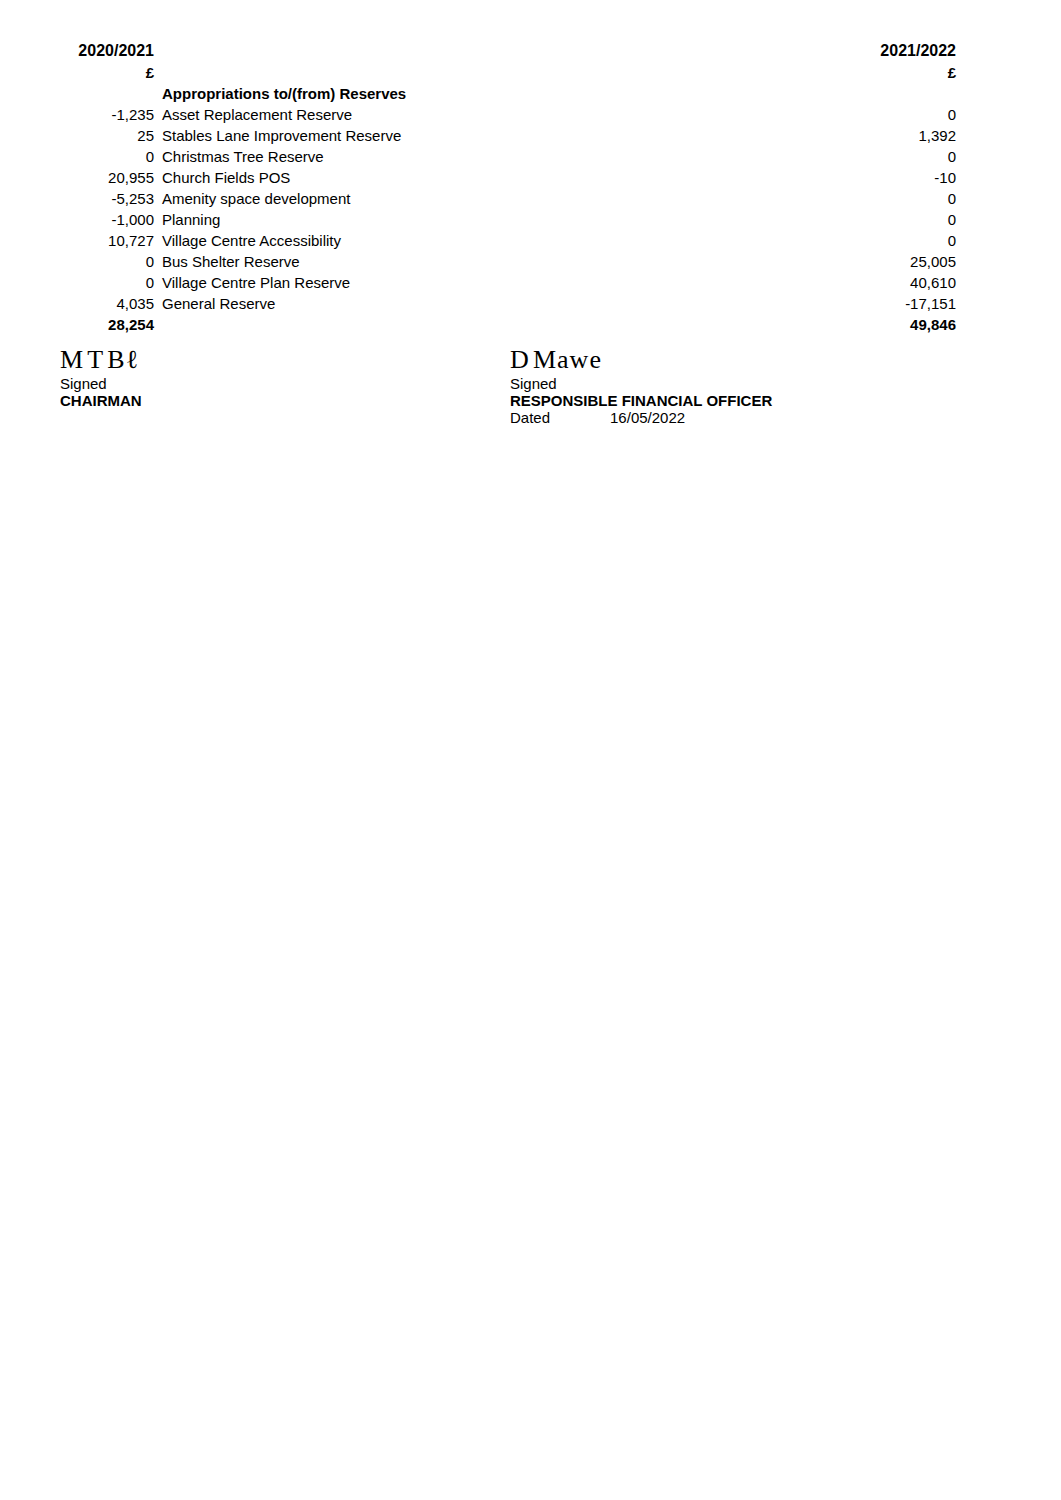| 2020/2021 | | 2021/2022 |
| £ | | £ |
| | Appropriations to/(from) Reserves | |
| -1,235 | Asset Replacement Reserve | 0 |
| 25 | Stables Lane Improvement Reserve | 1,392 |
| 0 | Christmas Tree Reserve | 0 |
| 20,955 | Church Fields POS | -10 |
| -5,253 | Amenity space development | 0 |
| -1,000 | Planning | 0 |
| 10,727 | Village Centre Accessibility | 0 |
| 0 | Bus Shelter Reserve | 25,005 |
| 0 | Village Centre Plan Reserve | 40,610 |
| 4,035 | General Reserve | -17,151 |
| 28,254 | | 49,846 |
| M T Bℓ | D Mawe |
| Signed | Signed |
| CHAIRMAN | RESPONSIBLE FINANCIAL OFFICER |
| | Dated 16/05/2022 |